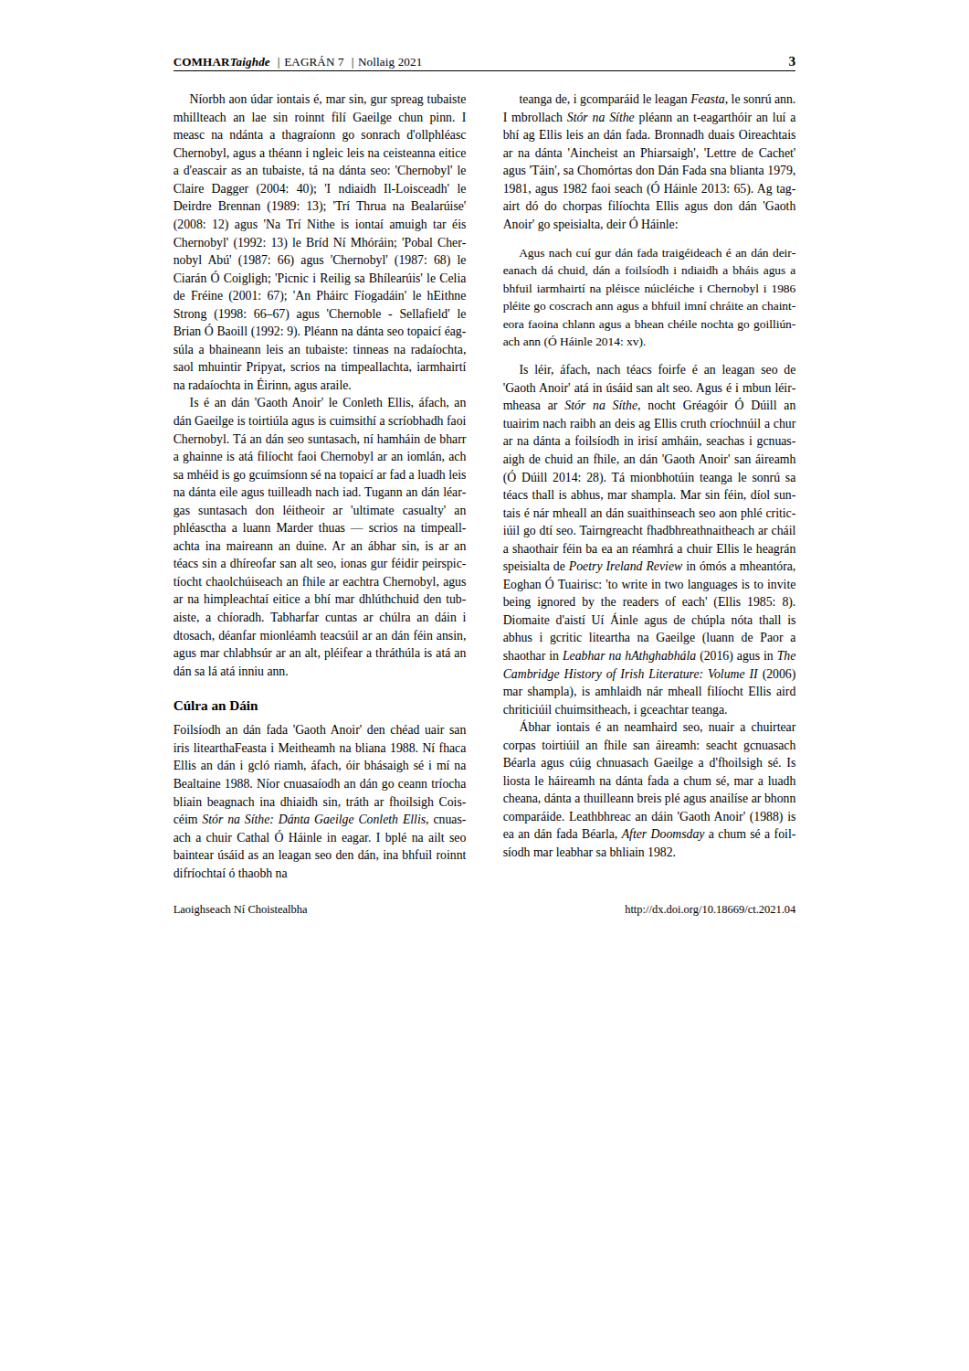COMHARTaighde |EAGRÁN 7 |Nollaig 2021
3
Níorbh aon údar iontais é, mar sin, gur spreag tubaiste mhillteach an lae sin roinnt filí Gaeilge chun pinn. I measc na ndánta a thagraíonn go sonrach d'ollphléasc Chernobyl, agus a théann i ngleic leis na ceisteanna eitice a d'eascair as an tubaiste, tá na dánta seo: 'Chernobyl' le Claire Dagger (2004: 40); 'I ndiaidh Il-Loisceadh' le Deirdre Brennan (1989: 13); 'Trí Thrua na Bealarúise' (2008: 12) agus 'Na Trí Nithe is iontaí amuigh tar éis Chernobyl' (1992: 13) le Bríd Ní Mhóráin; 'Pobal Chernobyl Abú' (1987: 66) agus 'Chernobyl' (1987: 68) le Ciarán Ó Coigligh; 'Picnic i Reilig sa Bhílearúis' le Celia de Fréine (2001: 67); 'An Pháirc Fíogadáin' le hEithne Strong (1998: 66–67) agus 'Chernoble - Sellafield' le Brian Ó Baoill (1992: 9). Pléann na dánta seo topaicí éagsúla a bhaineann leis an tubaiste: tinneas na radaíochta, saol mhuintir Pripyat, scrios na timpeallachta, iarmhairtí na radaíochta in Éirinn, agus araile.
Is é an dán 'Gaoth Anoir' le Conleth Ellis, áfach, an dán Gaeilge is toirtiúla agus is cuimsithí a scríobhadh faoi Chernobyl. Tá an dán seo suntasach, ní hamháin de bharr a ghainne is atá filíocht faoi Chernobyl ar an iomlán, ach sa mhéid is go gcuimsíonn sé na topaicí ar fad a luadh leis na dánta eile agus tuilleadh nach iad. Tugann an dán léargas suntasach don léitheoir ar 'ultimate casualty' an phléasctha a luann Marder thuas — scrios na timpeallachta ina maireann an duine. Ar an ábhar sin, is ar an téacs sin a dhíreofar san alt seo, ionas gur féidir peirspictíocht chaolchúiseach an fhile ar eachtra Chernobyl, agus ar na himpleachtaí eitice a bhí mar dhlúthchuid den tubaiste, a chíoradh. Tabharfar cuntas ar chúlra an dáin i dtosach, déanfar mionléamh teacsúil ar an dán féin ansin, agus mar chlabhsúr ar an alt, pléifear a thráthúla is atá an dán sa lá atá inniu ann.
Cúlra an Dáin
Foilsíodh an dán fada 'Gaoth Anoir' den chéad uair san iris litearthaFeasta i Meitheamh na bliana 1988. Ní fhaca Ellis an dán i gcló riamh, áfach, óir bhásaigh sé i mí na Bealtaine 1988. Níor cnuasaíodh an dán go ceann tríocha bliain beagnach ina dhiaidh sin, tráth ar fhoilsigh Coiscéim Stór na Síthe: Dánta Gaeilge Conleth Ellis, cnuasach a chuir Cathal Ó Háinle in eagar. I bplé na ailt seo baintear úsáid as an leagan seo den dán, ina bhfuil roinnt difríochtaí ó thaobh na
teanga de, i gcomparáid le leagan Feasta, le sonrú ann. I mbrollach Stór na Síthe pléann an t-eagarthóir an luí a bhí ag Ellis leis an dán fada. Bronnadh duais Oireachtais ar na dánta 'Aincheist an Phiarsaigh', 'Lettre de Cachet' agus 'Táin', sa Chomórtas don Dán Fada sna blianta 1979, 1981, agus 1982 faoi seach (Ó Háinle 2013: 65). Ag tagairt dó do chorpas filíochta Ellis agus don dán 'Gaoth Anoir' go speisialta, deir Ó Háinle:
Agus nach cuí gur dán fada traigéideach é an dán deireanach dá chuid, dán a foilsíodh i ndiaidh a bháis agus a bhfuil iarmhairtí na pléisce núicléiche i Chernobyl i 1986 pléite go coscrach ann agus a bhfuil imní chráite an chainteora faoina chlann agus a bhean chéile nochta go goilliúnach ann (Ó Háinle 2014: xv).
Is léir, áfach, nach téacs foirfe é an leagan seo de 'Gaoth Anoir' atá in úsáid san alt seo. Agus é i mbun léirmheasa ar Stór na Síthe, nocht Gréagóir Ó Dúill an tuairim nach raibh an deis ag Ellis cruth críochnúil a chur ar na dánta a foilsíodh in irisí amháin, seachas i gcnuasaigh de chuid an fhile, an dán 'Gaoth Anoir' san áireamh (Ó Dúill 2014: 28). Tá mionbhotúin teanga le sonrú sa téacs thall is abhus, mar shampla. Mar sin féin, díol suntais é nár mheall an dán suaithinseach seo aon phlé criticiúil go dtí seo. Tairngreacht fhadbhreathnaitheach ar cháil a shaothair féin ba ea an réamhrá a chuir Ellis le heagrán speisialta de Poetry Ireland Review in ómós a mheantóra, Eoghan Ó Tuairisc: 'to write in two languages is to invite being ignored by the readers of each' (Ellis 1985: 8). Diomaite d'aistí Uí Áinle agus de chúpla nóta thall is abhus i gcritic liteartha na Gaeilge (luann de Paor a shaothar in Leabhar na hAthghabhála (2016) agus in The Cambridge History of Irish Literature: Volume II (2006) mar shampla), is amhlaidh nár mheall filíocht Ellis aird chriticiúil chuimsitheach, i gceachtar teanga.
Ábhar iontais é an neamhaird seo, nuair a chuirtear corpas toirtiúil an fhile san áireamh: seacht gcnuasach Béarla agus cúig chnuasach Gaeilge a d'fhoilsigh sé. Is liosta le háireamh na dánta fada a chum sé, mar a luadh cheana, dánta a thuilleann breis plé agus anailíse ar bhonn comparáide. Leathbhreac an dáin 'Gaoth Anoir' (1988) is ea an dán fada Béarla, After Doomsday a chum sé a foilsíodh mar leabhar sa bhliain 1982.
Laoighseach Ní Choistealbha
http://dx.doi.org/10.18669/ct.2021.04